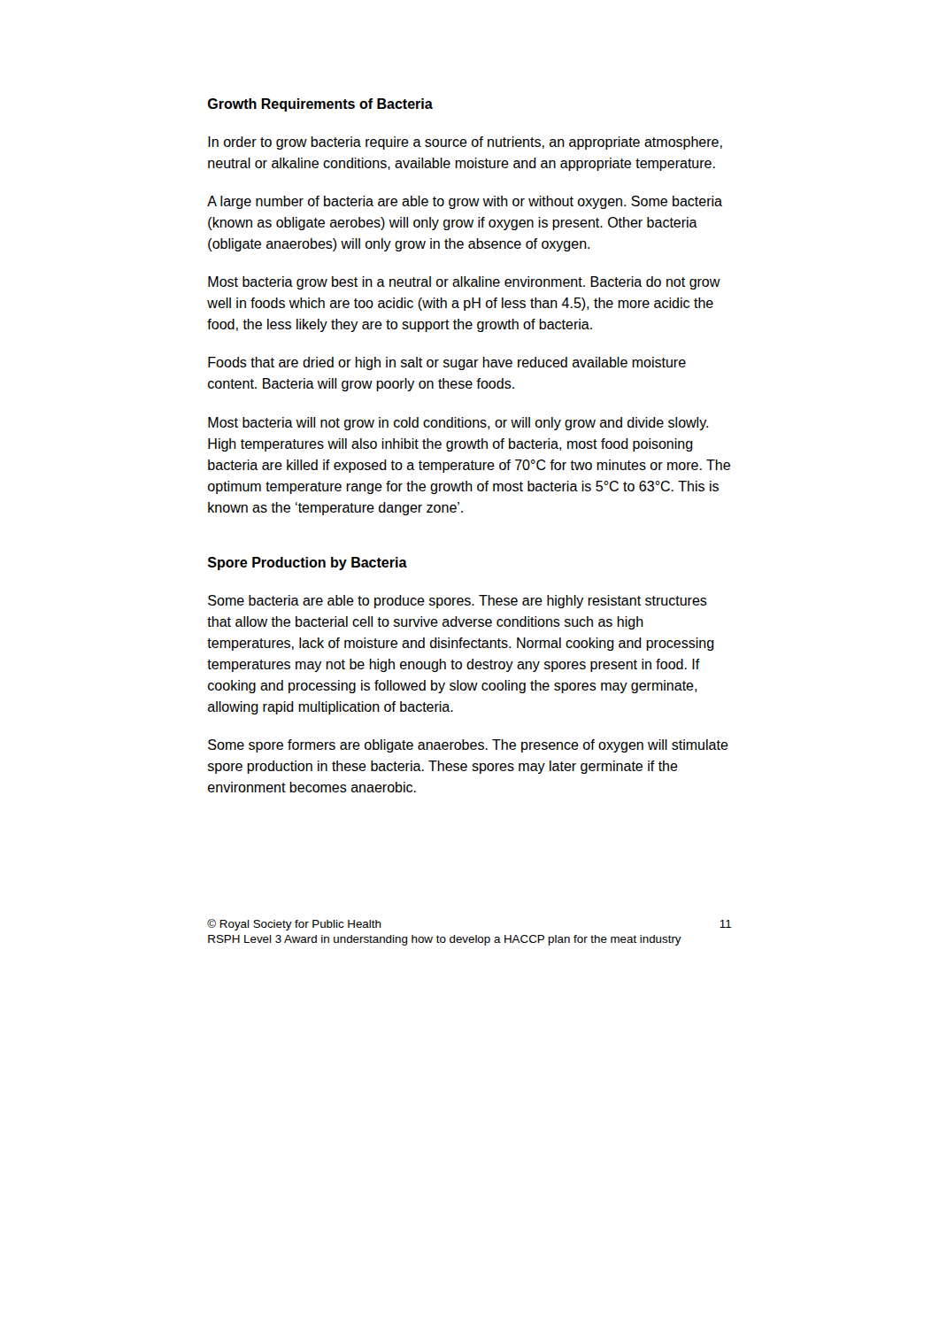Growth Requirements of Bacteria
In order to grow bacteria require a source of nutrients, an appropriate atmosphere, neutral or alkaline conditions, available moisture and an appropriate temperature.
A large number of bacteria are able to grow with or without oxygen. Some bacteria (known as obligate aerobes) will only grow if oxygen is present. Other bacteria (obligate anaerobes) will only grow in the absence of oxygen.
Most bacteria grow best in a neutral or alkaline environment. Bacteria do not grow well in foods which are too acidic (with a pH of less than 4.5), the more acidic the food, the less likely they are to support the growth of bacteria.
Foods that are dried or high in salt or sugar have reduced available moisture content. Bacteria will grow poorly on these foods.
Most bacteria will not grow in cold conditions, or will only grow and divide slowly. High temperatures will also inhibit the growth of bacteria, most food poisoning bacteria are killed if exposed to a temperature of 70°C for two minutes or more. The optimum temperature range for the growth of most bacteria is 5°C to 63°C. This is known as the ‘temperature danger zone’.
Spore Production by Bacteria
Some bacteria are able to produce spores. These are highly resistant structures that allow the bacterial cell to survive adverse conditions such as high temperatures, lack of moisture and disinfectants. Normal cooking and processing temperatures may not be high enough to destroy any spores present in food. If cooking and processing is followed by slow cooling the spores may germinate, allowing rapid multiplication of bacteria.
Some spore formers are obligate anaerobes. The presence of oxygen will stimulate spore production in these bacteria. These spores may later germinate if the environment becomes anaerobic.
© Royal Society for Public Health
11
RSPH Level 3 Award in understanding how to develop a HACCP plan for the meat industry